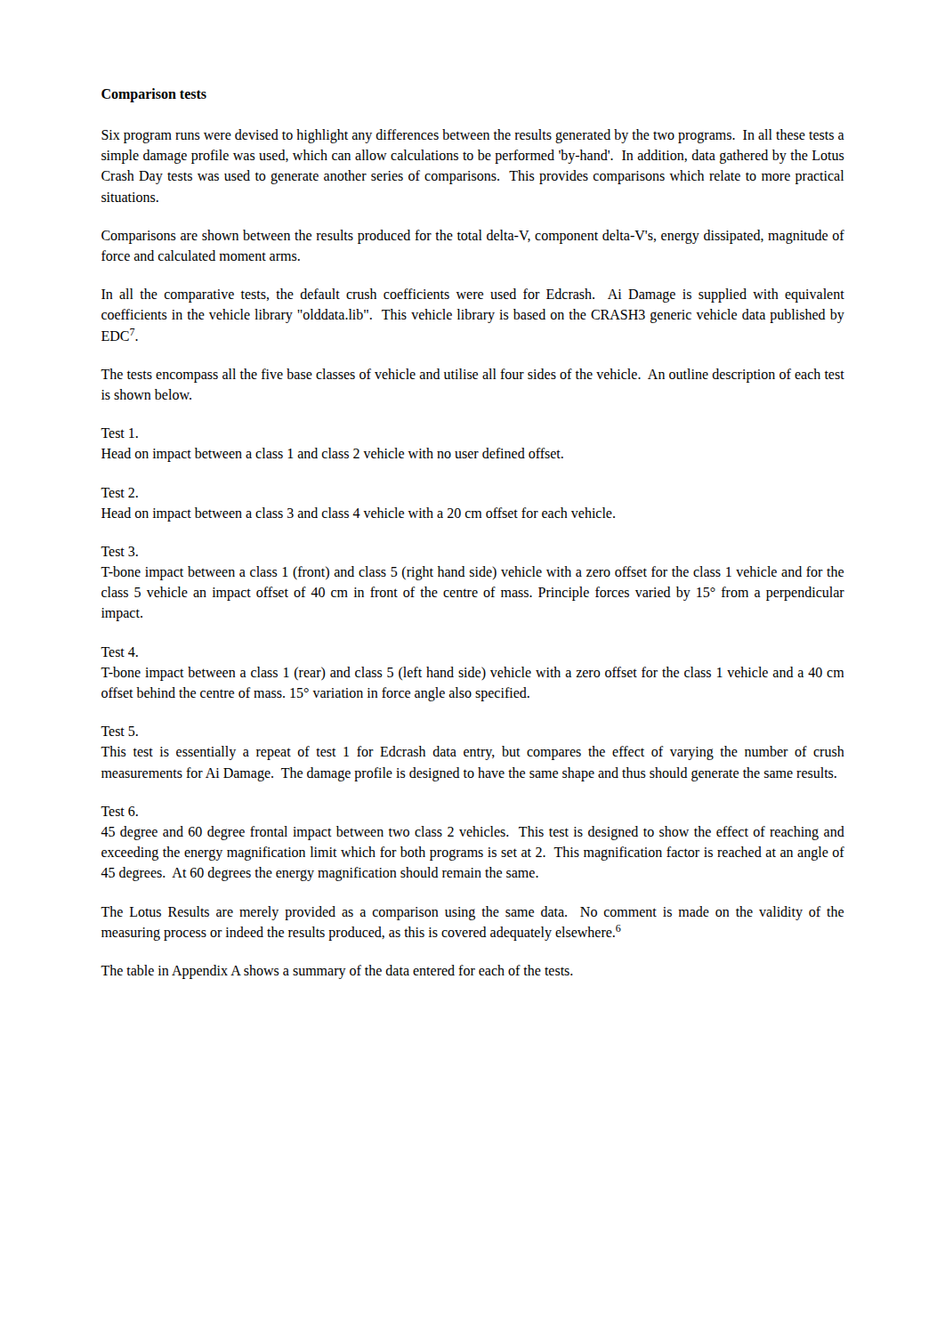Comparison tests
Six program runs were devised to highlight any differences between the results generated by the two programs. In all these tests a simple damage profile was used, which can allow calculations to be performed 'by-hand'. In addition, data gathered by the Lotus Crash Day tests was used to generate another series of comparisons. This provides comparisons which relate to more practical situations.
Comparisons are shown between the results produced for the total delta-V, component delta-V's, energy dissipated, magnitude of force and calculated moment arms.
In all the comparative tests, the default crush coefficients were used for Edcrash. Ai Damage is supplied with equivalent coefficients in the vehicle library "olddata.lib". This vehicle library is based on the CRASH3 generic vehicle data published by EDC7.
The tests encompass all the five base classes of vehicle and utilise all four sides of the vehicle. An outline description of each test is shown below.
Test 1.
Head on impact between a class 1 and class 2 vehicle with no user defined offset.
Test 2.
Head on impact between a class 3 and class 4 vehicle with a 20 cm offset for each vehicle.
Test 3.
T-bone impact between a class 1 (front) and class 5 (right hand side) vehicle with a zero offset for the class 1 vehicle and for the class 5 vehicle an impact offset of 40 cm in front of the centre of mass. Principle forces varied by 15° from a perpendicular impact.
Test 4.
T-bone impact between a class 1 (rear) and class 5 (left hand side) vehicle with a zero offset for the class 1 vehicle and a 40 cm offset behind the centre of mass. 15° variation in force angle also specified.
Test 5.
This test is essentially a repeat of test 1 for Edcrash data entry, but compares the effect of varying the number of crush measurements for Ai Damage. The damage profile is designed to have the same shape and thus should generate the same results.
Test 6.
45 degree and 60 degree frontal impact between two class 2 vehicles. This test is designed to show the effect of reaching and exceeding the energy magnification limit which for both programs is set at 2. This magnification factor is reached at an angle of 45 degrees. At 60 degrees the energy magnification should remain the same.
The Lotus Results are merely provided as a comparison using the same data. No comment is made on the validity of the measuring process or indeed the results produced, as this is covered adequately elsewhere.6
The table in Appendix A shows a summary of the data entered for each of the tests.